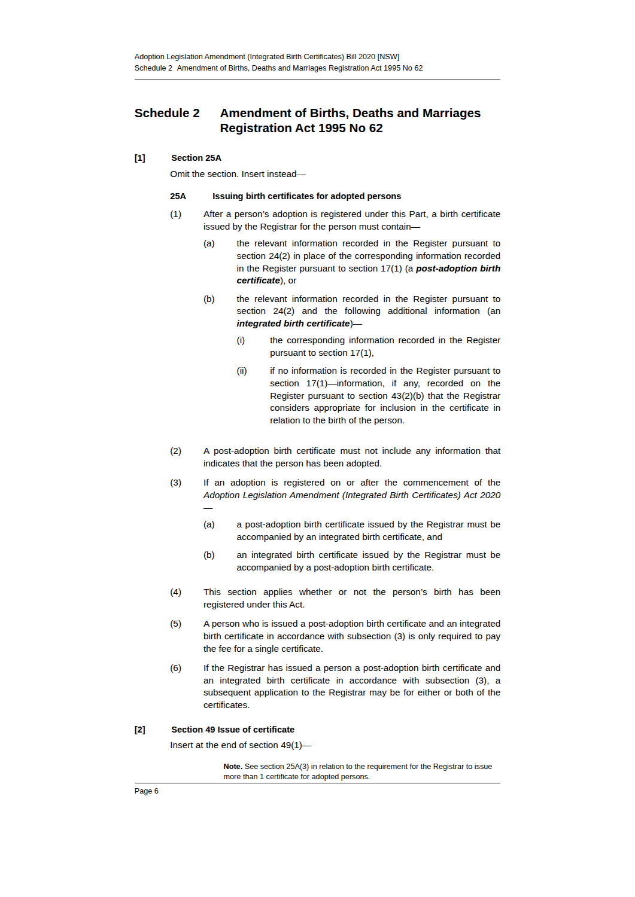Adoption Legislation Amendment (Integrated Birth Certificates) Bill 2020 [NSW]
Schedule 2 Amendment of Births, Deaths and Marriages Registration Act 1995 No 62
Schedule 2 Amendment of Births, Deaths and Marriages Registration Act 1995 No 62
[1] Section 25A
Omit the section. Insert instead—
25A Issuing birth certificates for adopted persons
(1)
After a person’s adoption is registered under this Part, a birth certificate issued by the Registrar for the person must contain—
(a)
the relevant information recorded in the Register pursuant to section 24(2) in place of the corresponding information recorded in the Register pursuant to section 17(1) (a post-adoption birth certificate), or
(b)
the relevant information recorded in the Register pursuant to section 24(2) and the following additional information (an integrated birth certificate)—
(i)
the corresponding information recorded in the Register pursuant to section 17(1),
(ii)
if no information is recorded in the Register pursuant to section 17(1)—information, if any, recorded on the Register pursuant to section 43(2)(b) that the Registrar considers appropriate for inclusion in the certificate in relation to the birth of the person.
(2)
A post-adoption birth certificate must not include any information that indicates that the person has been adopted.
(3)
If an adoption is registered on or after the commencement of the Adoption Legislation Amendment (Integrated Birth Certificates) Act 2020—
(a)
a post-adoption birth certificate issued by the Registrar must be accompanied by an integrated birth certificate, and
(b)
an integrated birth certificate issued by the Registrar must be accompanied by a post-adoption birth certificate.
(4)
This section applies whether or not the person’s birth has been registered under this Act.
(5)
A person who is issued a post-adoption birth certificate and an integrated birth certificate in accordance with subsection (3) is only required to pay the fee for a single certificate.
(6)
If the Registrar has issued a person a post-adoption birth certificate and an integrated birth certificate in accordance with subsection (3), a subsequent application to the Registrar may be for either or both of the certificates.
[2] Section 49 Issue of certificate
Insert at the end of section 49(1)—
Note. See section 25A(3) in relation to the requirement for the Registrar to issue more than 1 certificate for adopted persons.
Page 6